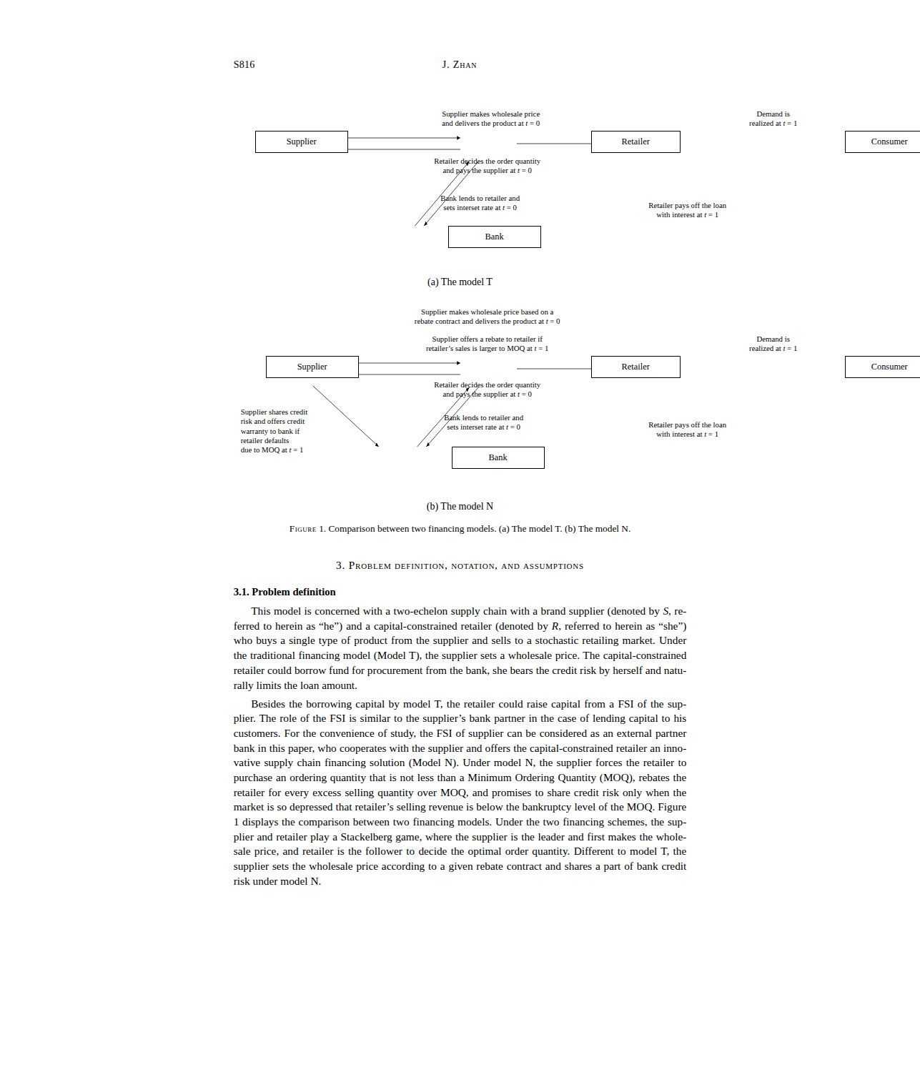S816 J. Zhan
Supplier
Retailer
Consumer
Bank
Supplier makes wholesale price
and delivers the product at t = 0
Retailer decides the order quantity
and pays the supplier at t = 0
Demand is
realized at t = 1
Bank lends to retailer and
sets interset rate at t = 0
Retailer pays off the loan
with interest at t = 1
(a) The model T
Supplier
Retailer
Consumer
Bank
Supplier makes wholesale price based on a
rebate contract and delivers the product at t = 0
Supplier offers a rebate to retailer if
retailer’s sales is larger to MOQ at t = 1
Retailer decides the order quantity
and pays the supplier at t = 0
Demand is
realized at t = 1
Supplier shares credit
risk and offers credit
warranty to bank if
retailer defaults
due to MOQ at t = 1
Bank lends to retailer and
sets interset rate at t = 0
Retailer pays off the loan
with interest at t = 1
(b) The model N
Figure 1. Comparison between two financing models. (a) The model T. (b) The model N.
3. Problem definition, notation, and assumptions
3.1. Problem definition
This model is concerned with a two-echelon supply chain with a brand supplier (denoted by S, referred to herein as “he”) and a capital-constrained retailer (denoted by R, referred to herein as “she”) who buys a single type of product from the supplier and sells to a stochastic retailing market. Under the traditional financing model (Model T), the supplier sets a wholesale price. The capital-constrained retailer could borrow fund for procurement from the bank, she bears the credit risk by herself and naturally limits the loan amount.
Besides the borrowing capital by model T, the retailer could raise capital from a FSI of the supplier. The role of the FSI is similar to the supplier’s bank partner in the case of lending capital to his customers. For the convenience of study, the FSI of supplier can be considered as an external partner bank in this paper, who cooperates with the supplier and offers the capital-constrained retailer an innovative supply chain financing solution (Model N). Under model N, the supplier forces the retailer to purchase an ordering quantity that is not less than a Minimum Ordering Quantity (MOQ), rebates the retailer for every excess selling quantity over MOQ, and promises to share credit risk only when the market is so depressed that retailer’s selling revenue is below the bankruptcy level of the MOQ. Figure 1 displays the comparison between two financing models. Under the two financing schemes, the supplier and retailer play a Stackelberg game, where the supplier is the leader and first makes the wholesale price, and retailer is the follower to decide the optimal order quantity. Different to model T, the supplier sets the wholesale price according to a given rebate contract and shares a part of bank credit risk under model N.